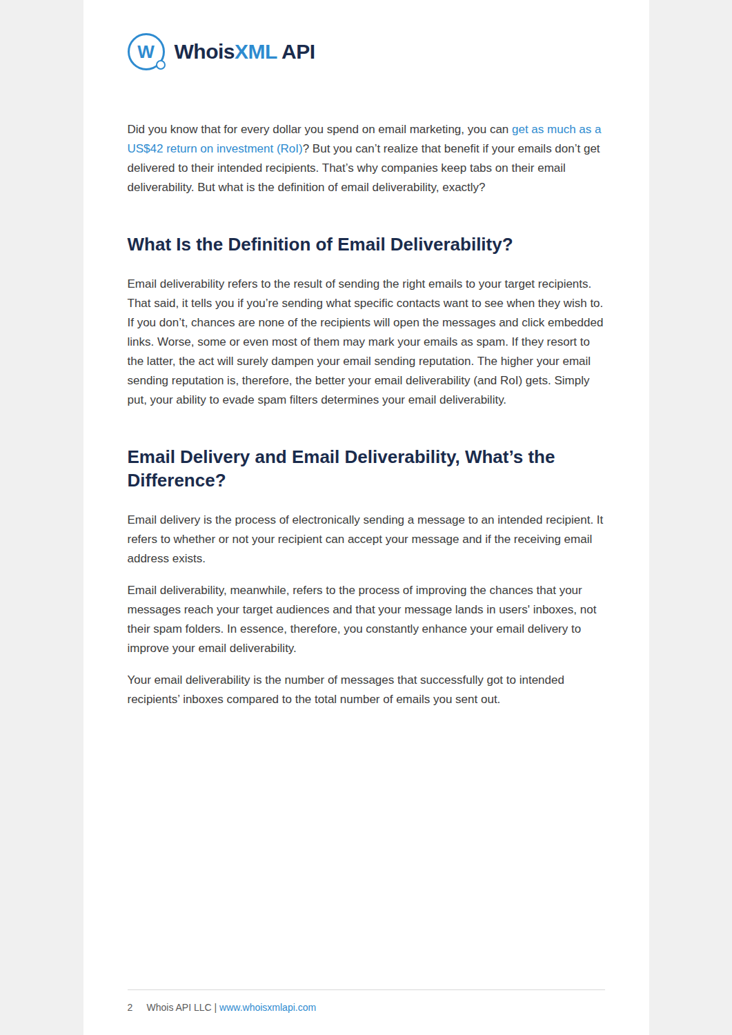WhoisXML API
Did you know that for every dollar you spend on email marketing, you can get as much as a US$42 return on investment (RoI)? But you can’t realize that benefit if your emails don’t get delivered to their intended recipients. That’s why companies keep tabs on their email deliverability. But what is the definition of email deliverability, exactly?
What Is the Definition of Email Deliverability?
Email deliverability refers to the result of sending the right emails to your target recipients. That said, it tells you if you’re sending what specific contacts want to see when they wish to. If you don’t, chances are none of the recipients will open the messages and click embedded links. Worse, some or even most of them may mark your emails as spam. If they resort to the latter, the act will surely dampen your email sending reputation. The higher your email sending reputation is, therefore, the better your email deliverability (and RoI) gets. Simply put, your ability to evade spam filters determines your email deliverability.
Email Delivery and Email Deliverability, What’s the Difference?
Email delivery is the process of electronically sending a message to an intended recipient. It refers to whether or not your recipient can accept your message and if the receiving email address exists.
Email deliverability, meanwhile, refers to the process of improving the chances that your messages reach your target audiences and that your message lands in users' inboxes, not their spam folders. In essence, therefore, you constantly enhance your email delivery to improve your email deliverability.
Your email deliverability is the number of messages that successfully got to intended recipients’ inboxes compared to the total number of emails you sent out.
2 Whois API LLC | www.whoisxmlapi.com